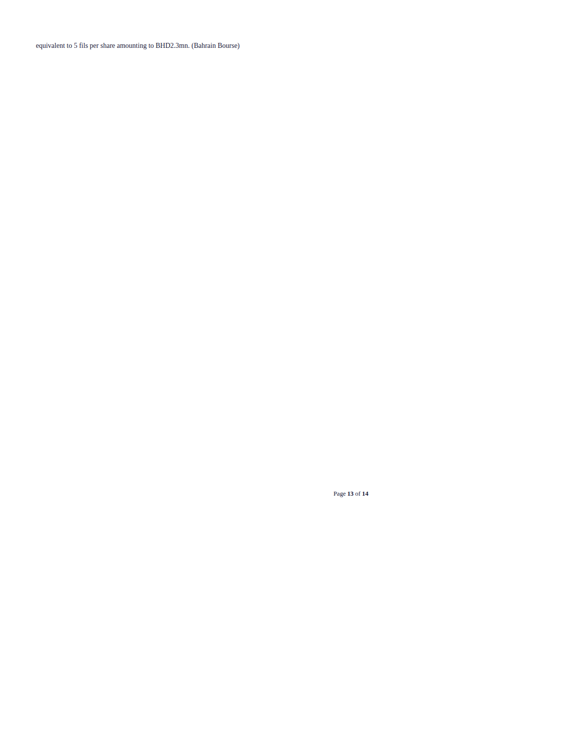equivalent to 5 fils per share amounting to BHD2.3mn. (Bahrain Bourse)
Page 13 of 14